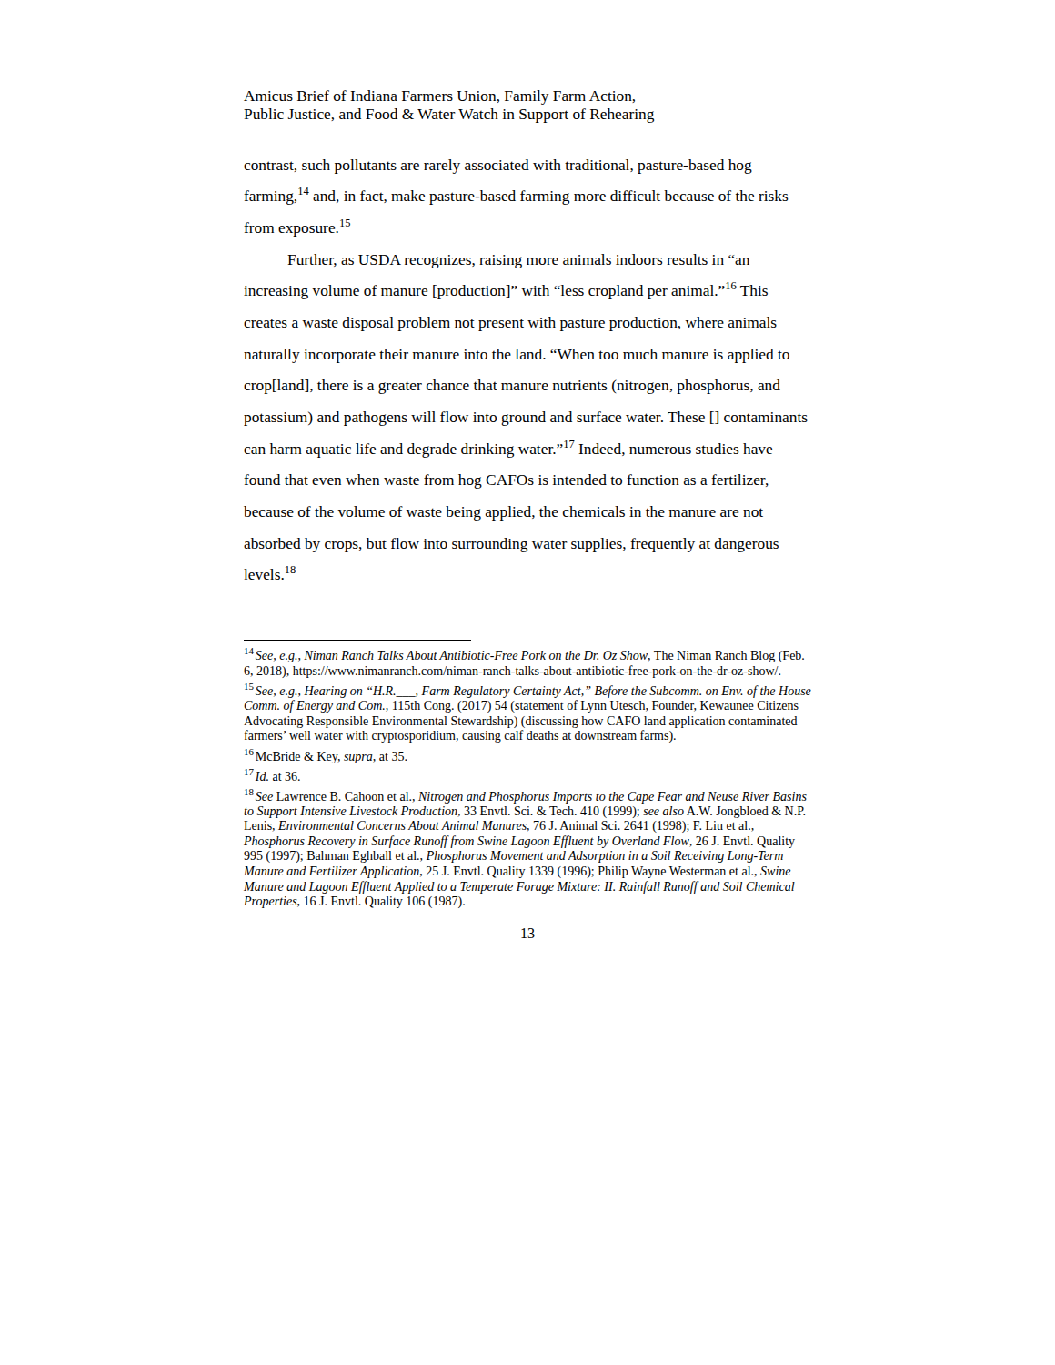Amicus Brief of Indiana Farmers Union, Family Farm Action,
Public Justice, and Food & Water Watch in Support of Rehearing
contrast, such pollutants are rarely associated with traditional, pasture-based hog farming,14 and, in fact, make pasture-based farming more difficult because of the risks from exposure.15
Further, as USDA recognizes, raising more animals indoors results in “an increasing volume of manure [production]” with “less cropland per animal.”16 This creates a waste disposal problem not present with pasture production, where animals naturally incorporate their manure into the land. “When too much manure is applied to crop[land], there is a greater chance that manure nutrients (nitrogen, phosphorus, and potassium) and pathogens will flow into ground and surface water. These [] contaminants can harm aquatic life and degrade drinking water.”17 Indeed, numerous studies have found that even when waste from hog CAFOs is intended to function as a fertilizer, because of the volume of waste being applied, the chemicals in the manure are not absorbed by crops, but flow into surrounding water supplies, frequently at dangerous levels.18
14 See, e.g., Niman Ranch Talks About Antibiotic-Free Pork on the Dr. Oz Show, The Niman Ranch Blog (Feb. 6, 2018), https://www.nimanranch.com/niman-ranch-talks-about-antibiotic-free-pork-on-the-dr-oz-show/.
15 See, e.g., Hearing on “H.R.___, Farm Regulatory Certainty Act,” Before the Subcomm. on Env. of the House Comm. of Energy and Com., 115th Cong. (2017) 54 (statement of Lynn Utesch, Founder, Kewaunee Citizens Advocating Responsible Environmental Stewardship) (discussing how CAFO land application contaminated farmers’ well water with cryptosporidium, causing calf deaths at downstream farms).
16 McBride & Key, supra, at 35.
17 Id. at 36.
18 See Lawrence B. Cahoon et al., Nitrogen and Phosphorus Imports to the Cape Fear and Neuse River Basins to Support Intensive Livestock Production, 33 Envtl. Sci. & Tech. 410 (1999); see also A.W. Jongbloed & N.P. Lenis, Environmental Concerns About Animal Manures, 76 J. Animal Sci. 2641 (1998); F. Liu et al., Phosphorus Recovery in Surface Runoff from Swine Lagoon Effluent by Overland Flow, 26 J. Envtl. Quality 995 (1997); Bahman Eghball et al., Phosphorus Movement and Adsorption in a Soil Receiving Long-Term Manure and Fertilizer Application, 25 J. Envtl. Quality 1339 (1996); Philip Wayne Westerman et al., Swine Manure and Lagoon Effluent Applied to a Temperate Forage Mixture: II. Rainfall Runoff and Soil Chemical Properties, 16 J. Envtl. Quality 106 (1987).
13